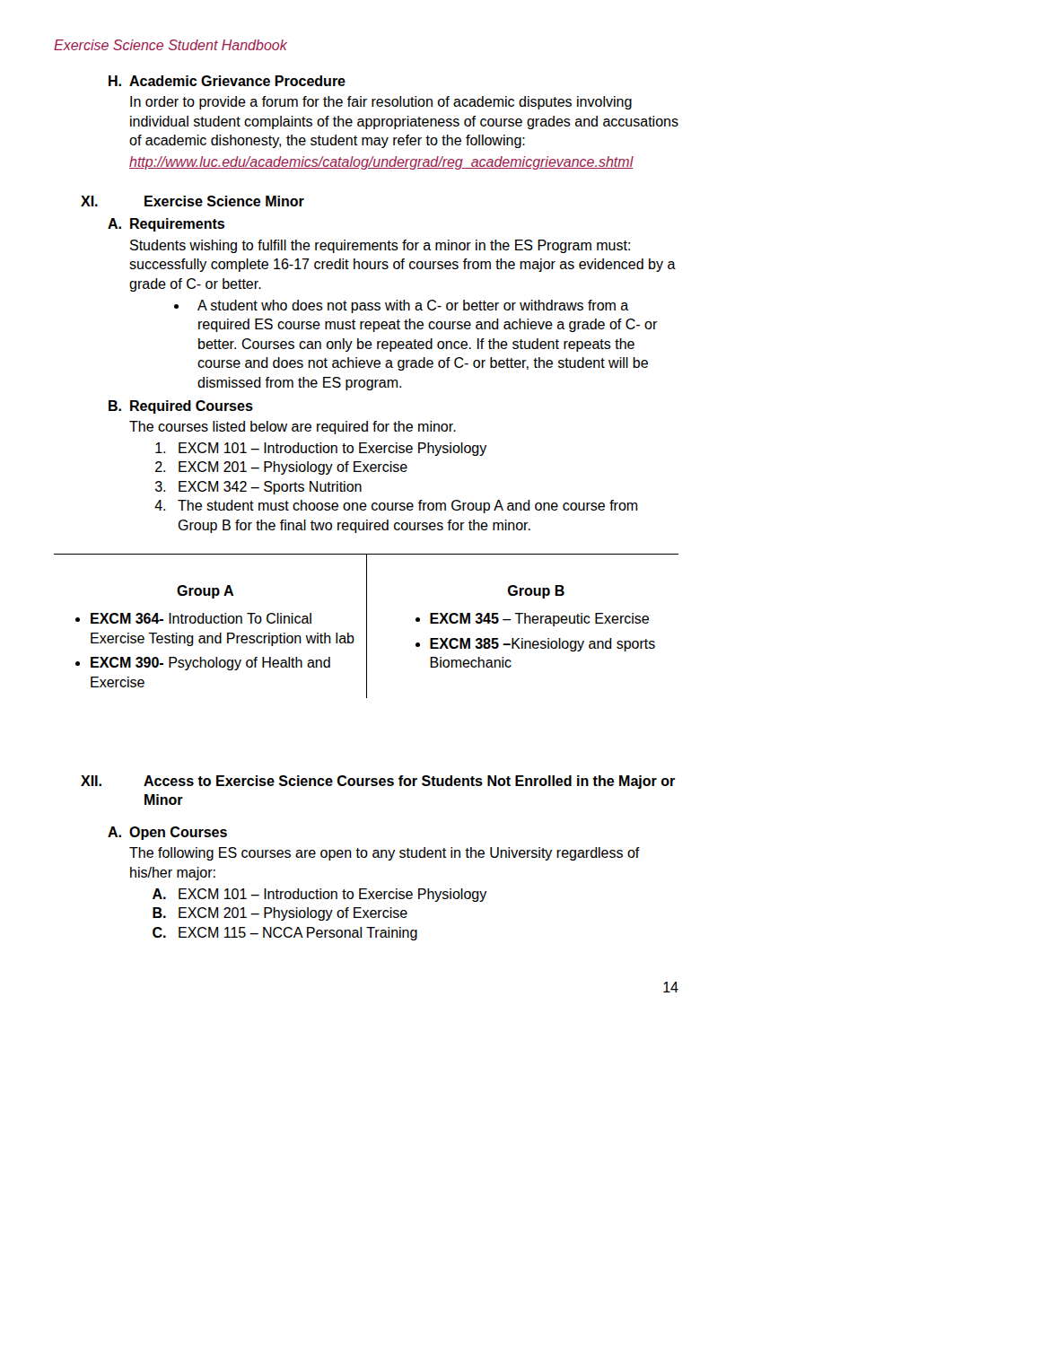Exercise Science Student Handbook
H. Academic Grievance Procedure
In order to provide a forum for the fair resolution of academic disputes involving individual student complaints of the appropriateness of course grades and accusations of academic dishonesty, the student may refer to the following:
http://www.luc.edu/academics/catalog/undergrad/reg_academicgrievance.shtml
XI. Exercise Science Minor
A. Requirements
Students wishing to fulfill the requirements for a minor in the ES Program must: successfully complete 16-17 credit hours of courses from the major as evidenced by a grade of C- or better.
A student who does not pass with a C- or better or withdraws from a required ES course must repeat the course and achieve a grade of C- or better. Courses can only be repeated once. If the student repeats the course and does not achieve a grade of C- or better, the student will be dismissed from the ES program.
B. Required Courses
The courses listed below are required for the minor.
EXCM 101 – Introduction to Exercise Physiology
EXCM 201 – Physiology of Exercise
EXCM 342 – Sports Nutrition
The student must choose one course from Group A and one course from Group B for the final two required courses for the minor.
| Group A EXCM 364- Introduction To Clinical Exercise Testing and Prescription with lab EXCM 390- Psychology of Health and Exercise | Group B EXCM 345 – Therapeutic Exercise EXCM 385 – Kinesiology and sports Biomechanic |
XII. Access to Exercise Science Courses for Students Not Enrolled in the Major or Minor
A. Open Courses
The following ES courses are open to any student in the University regardless of his/her major:
EXCM 101 – Introduction to Exercise Physiology
EXCM 201 – Physiology of Exercise
EXCM 115 – NCCA Personal Training
14